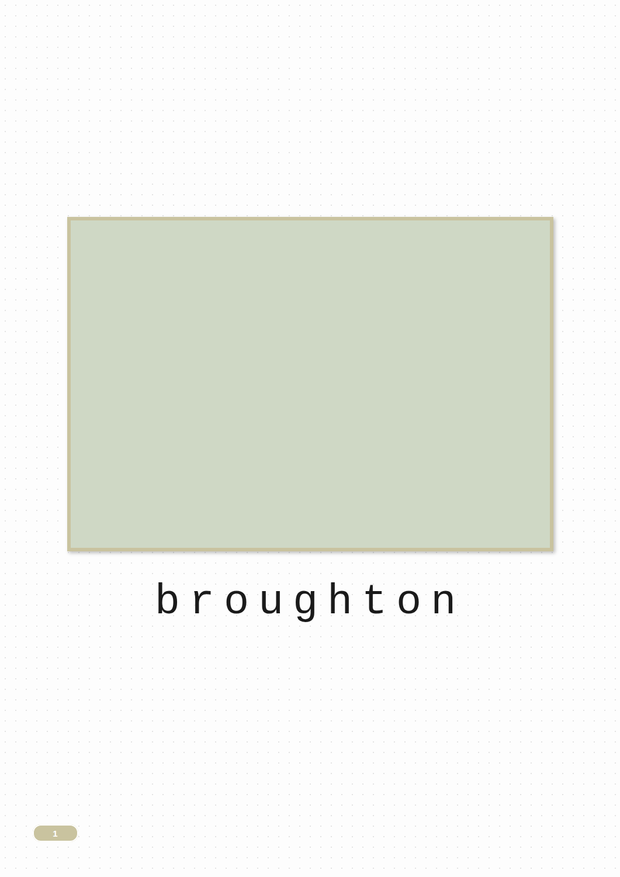broughton
1